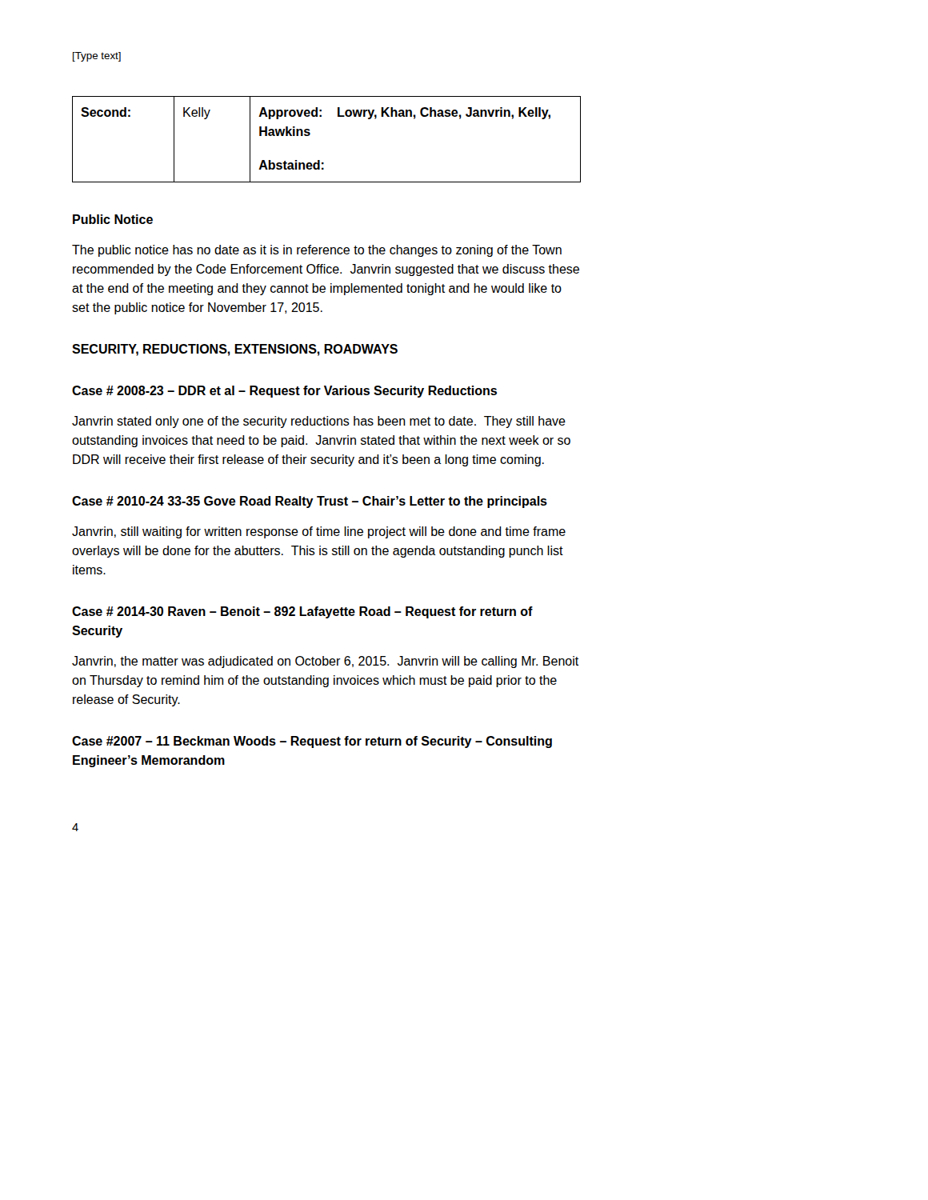[Type text]
| Second: | Kelly | Approved: Lowry, Khan, Chase, Janvrin, Kelly, Hawkins Abstained: |
Public Notice
The public notice has no date as it is in reference to the changes to zoning of the Town recommended by the Code Enforcement Office. Janvrin suggested that we discuss these at the end of the meeting and they cannot be implemented tonight and he would like to set the public notice for November 17, 2015.
SECURITY, REDUCTIONS, EXTENSIONS, ROADWAYS
Case # 2008-23 – DDR et al – Request for Various Security Reductions
Janvrin stated only one of the security reductions has been met to date. They still have outstanding invoices that need to be paid. Janvrin stated that within the next week or so DDR will receive their first release of their security and it’s been a long time coming.
Case # 2010-24 33-35 Gove Road Realty Trust – Chair’s Letter to the principals
Janvrin, still waiting for written response of time line project will be done and time frame overlays will be done for the abutters. This is still on the agenda outstanding punch list items.
Case # 2014-30 Raven – Benoit – 892 Lafayette Road – Request for return of Security
Janvrin, the matter was adjudicated on October 6, 2015. Janvrin will be calling Mr. Benoit on Thursday to remind him of the outstanding invoices which must be paid prior to the release of Security.
Case #2007 – 11 Beckman Woods – Request for return of Security – Consulting Engineer’s Memorandom
4